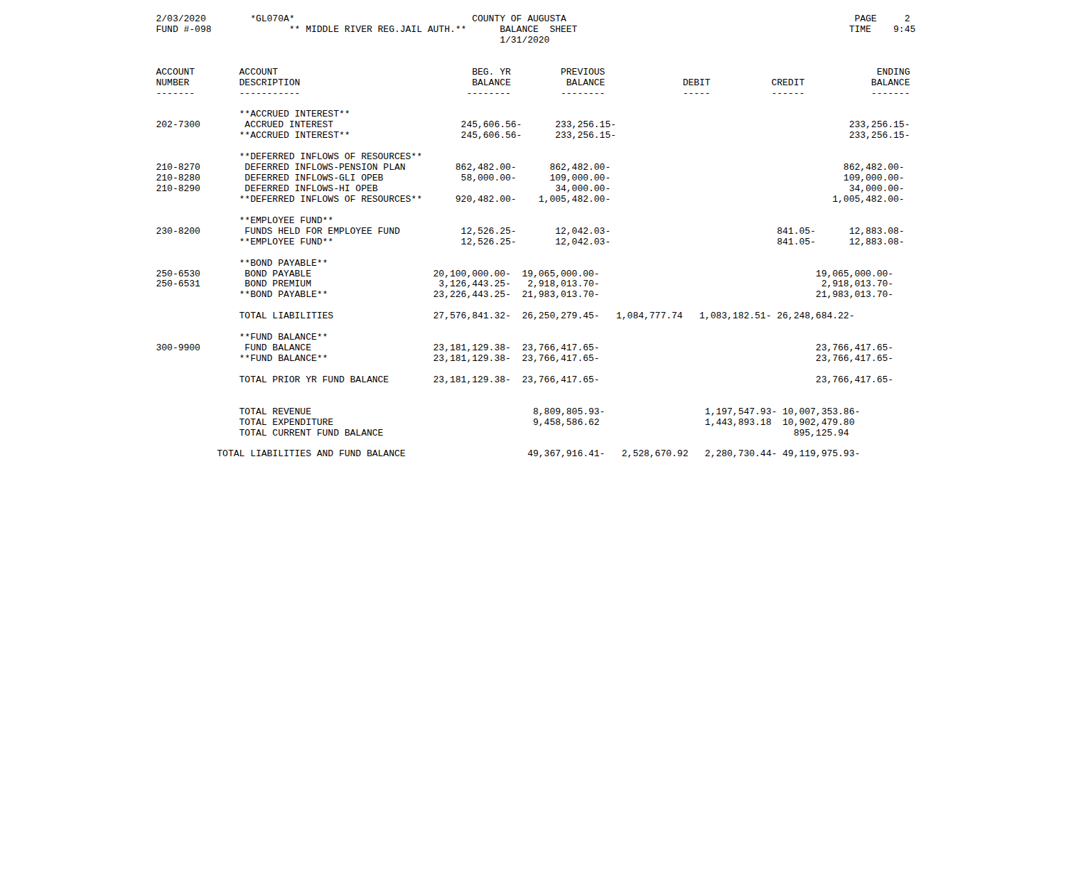2/03/2020        *GL070A*                                COUNTY OF AUGUSTA                                                    PAGE     2
 FUND #-098              ** MIDDLE RIVER REG.JAIL AUTH.**      BALANCE  SHEET                                                 TIME    9:45
                                                               1/31/2020


 ACCOUNT        ACCOUNT                                   BEG. YR         PREVIOUS                                                 ENDING
 NUMBER         DESCRIPTION                               BALANCE          BALANCE              DEBIT           CREDIT            BALANCE
 -------        -----------                              --------         --------              -----           ------            -------

                **ACCRUED INTEREST**
 202-7300        ACCRUED INTEREST                       245,606.56-      233,256.15-                                          233,256.15-
                **ACCRUED INTEREST**                    245,606.56-      233,256.15-                                          233,256.15-

                **DEFERRED INFLOWS OF RESOURCES**
 210-8270        DEFERRED INFLOWS-PENSION PLAN         862,482.00-      862,482.00-                                          862,482.00-
 210-8280        DEFERRED INFLOWS-GLI OPEB              58,000.00-      109,000.00-                                          109,000.00-
 210-8290        DEFERRED INFLOWS-HI OPEB                                34,000.00-                                           34,000.00-
                **DEFERRED INFLOWS OF RESOURCES**      920,482.00-    1,005,482.00-                                        1,005,482.00-

                **EMPLOYEE FUND**
 230-8200        FUNDS HELD FOR EMPLOYEE FUND           12,526.25-       12,042.03-                              841.05-      12,883.08-
                **EMPLOYEE FUND**                       12,526.25-       12,042.03-                              841.05-      12,883.08-

                **BOND PAYABLE**
 250-6530        BOND PAYABLE                      20,100,000.00-  19,065,000.00-                                       19,065,000.00-
 250-6531        BOND PREMIUM                       3,126,443.25-   2,918,013.70-                                        2,918,013.70-
                **BOND PAYABLE**                   23,226,443.25-  21,983,013.70-                                       21,983,013.70-

                TOTAL LIABILITIES                  27,576,841.32-  26,250,279.45-   1,084,777.74   1,083,182.51- 26,248,684.22-

                **FUND BALANCE**
 300-9900        FUND BALANCE                      23,181,129.38-  23,766,417.65-                                       23,766,417.65-
                **FUND BALANCE**                   23,181,129.38-  23,766,417.65-                                       23,766,417.65-

                TOTAL PRIOR YR FUND BALANCE        23,181,129.38-  23,766,417.65-                                       23,766,417.65-


                TOTAL REVENUE                                        8,809,805.93-                  1,197,547.93- 10,007,353.86-
                TOTAL EXPENDITURE                                    9,458,586.62                   1,443,893.18  10,902,479.80
                TOTAL CURRENT FUND BALANCE                                                                          895,125.94

            TOTAL LIABILITIES AND FUND BALANCE                      49,367,916.41-   2,528,670.92   2,280,730.44- 49,119,975.93-